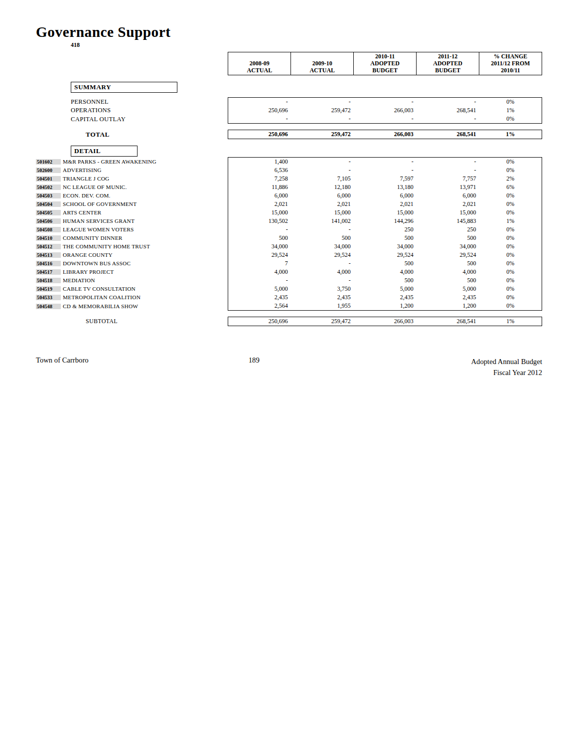Governance Support
418
| | 2008-09 ACTUAL | 2009-10 ACTUAL | 2010-11 ADOPTED BUDGET | 2011-12 ADOPTED BUDGET | % CHANGE 2011/12 FROM 2010/11 |
| SUMMARY | |
| PERSONNEL | - | - | - | - | 0% |
| OPERATIONS | 250,696 | 259,472 | 266,003 | 268,541 | 1% |
| CAPITAL OUTLAY | - | - | - | - | 0% |
| TOTAL | 250,696 | 259,472 | 266,003 | 268,541 | 1% |
| DETAIL | |
| 501602 M&R PARKS - GREEN AWAKENING | 1,400 | - | - | - | 0% |
| 502600 ADVERTISING | 6,536 | - | - | - | 0% |
| 504501 TRIANGLE J COG | 7,258 | 7,105 | 7,597 | 7,757 | 2% |
| 504502 NC LEAGUE OF MUNIC. | 11,886 | 12,180 | 13,180 | 13,971 | 6% |
| 504503 ECON. DEV. COM. | 6,000 | 6,000 | 6,000 | 6,000 | 0% |
| 504504 SCHOOL OF GOVERNMENT | 2,021 | 2,021 | 2,021 | 2,021 | 0% |
| 504505 ARTS CENTER | 15,000 | 15,000 | 15,000 | 15,000 | 0% |
| 504506 HUMAN SERVICES GRANT | 130,502 | 141,002 | 144,296 | 145,883 | 1% |
| 504508 LEAGUE WOMEN VOTERS | - | - | 250 | 250 | 0% |
| 504510 COMMUNITY DINNER | 500 | 500 | 500 | 500 | 0% |
| 504512 THE COMMUNITY HOME TRUST | 34,000 | 34,000 | 34,000 | 34,000 | 0% |
| 504513 ORANGE COUNTY | 29,524 | 29,524 | 29,524 | 29,524 | 0% |
| 504516 DOWNTOWN BUS ASSOC | 7 | - | 500 | 500 | 0% |
| 504517 LIBRARY PROJECT | 4,000 | 4,000 | 4,000 | 4,000 | 0% |
| 504518 MEDIATION | - | - | 500 | 500 | 0% |
| 504519 CABLE TV CONSULTATION | 5,000 | 3,750 | 5,000 | 5,000 | 0% |
| 504533 METROPOLITAN COALITION | 2,435 | 2,435 | 2,435 | 2,435 | 0% |
| 504548 CD & MEMORABILIA SHOW | 2,564 | 1,955 | 1,200 | 1,200 | 0% |
| SUBTOTAL | 250,696 | 259,472 | 266,003 | 268,541 | 1% |
Town of Carrboro 189 Adopted Annual Budget
Fiscal Year 2012